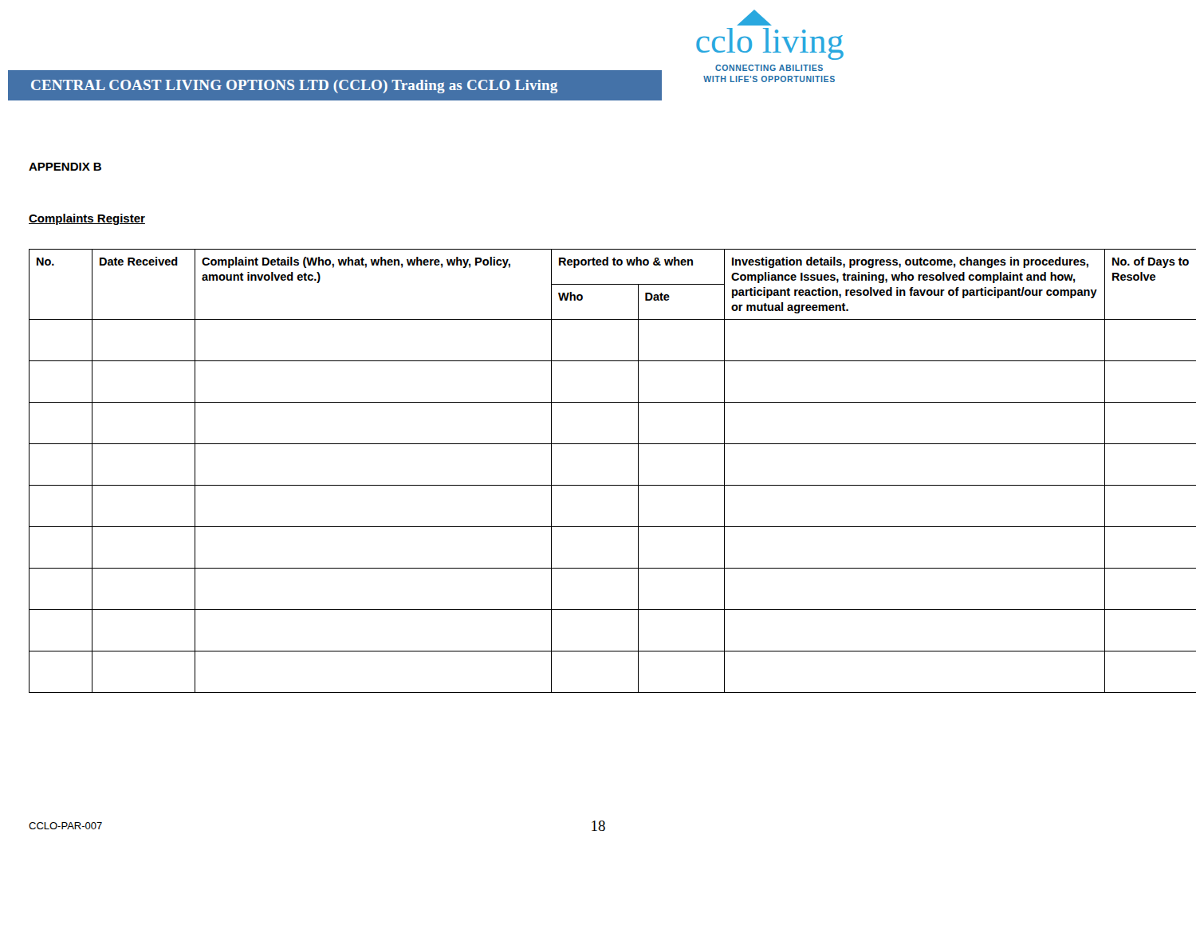CENTRAL COAST LIVING OPTIONS LTD (CCLO) Trading as CCLO Living
cclo living
CONNECTING ABILITIES
WITH LIFE'S OPPORTUNITIES
APPENDIX B
Complaints Register
| No. | Date Received | Complaint Details (Who, what, when, where, why, Policy, amount involved etc.) | Reported to who & when | Investigation details, progress, outcome, changes in procedures, Compliance Issues, training, who resolved complaint and how, participant reaction, resolved in favour of participant/our company or mutual agreement. | No. of Days to Resolve |
| --- | --- | --- | --- | --- | --- |
| Who | Date |
CCLO-PAR-007
18